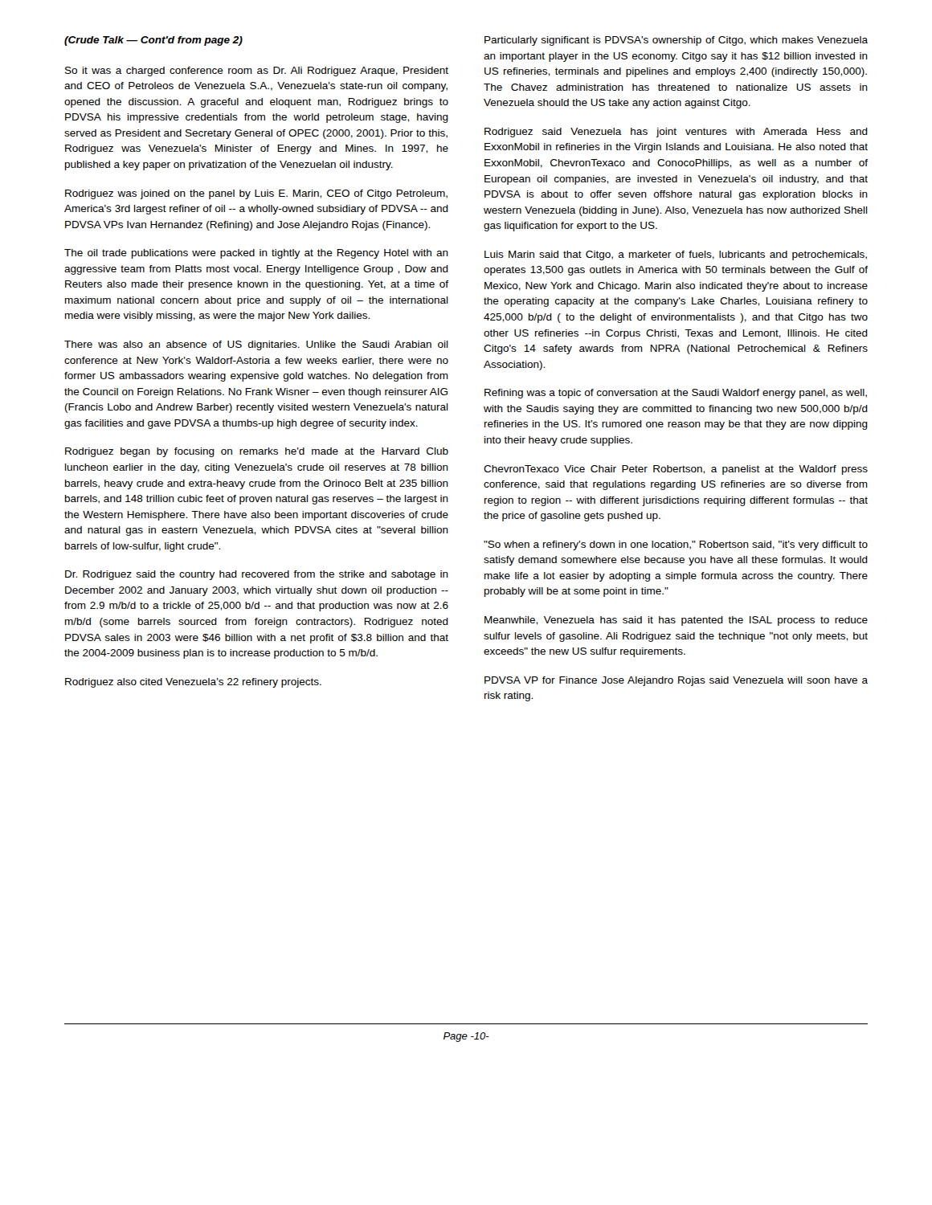(Crude Talk — Cont'd from page 2)
So it was a charged conference room as Dr. Ali Rodriguez Araque, President and CEO of Petroleos de Venezuela S.A., Venezuela's state-run oil company, opened the discussion. A graceful and eloquent man, Rodriguez brings to PDVSA his impressive credentials from the world petroleum stage, having served as President and Secretary General of OPEC (2000, 2001). Prior to this, Rodriguez was Venezuela's Minister of Energy and Mines. In 1997, he published a key paper on privatization of the Venezuelan oil industry.
Rodriguez was joined on the panel by Luis E. Marin, CEO of Citgo Petroleum, America's 3rd largest refiner of oil -- a wholly-owned subsidiary of PDVSA -- and PDVSA VPs Ivan Hernandez (Refining) and Jose Alejandro Rojas (Finance).
The oil trade publications were packed in tightly at the Regency Hotel with an aggressive team from Platts most vocal. Energy Intelligence Group , Dow and Reuters also made their presence known in the questioning. Yet, at a time of maximum national concern about price and supply of oil – the international media were visibly missing, as were the major New York dailies.
There was also an absence of US dignitaries. Unlike the Saudi Arabian oil conference at New York's Waldorf-Astoria a few weeks earlier, there were no former US ambassadors wearing expensive gold watches. No delegation from the Council on Foreign Relations. No Frank Wisner – even though reinsurer AIG (Francis Lobo and Andrew Barber) recently visited western Venezuela's natural gas facilities and gave PDVSA a thumbs-up high degree of security index.
Rodriguez began by focusing on remarks he'd made at the Harvard Club luncheon earlier in the day, citing Venezuela's crude oil reserves at 78 billion barrels, heavy crude and extra-heavy crude from the Orinoco Belt at 235 billion barrels, and 148 trillion cubic feet of proven natural gas reserves – the largest in the Western Hemisphere. There have also been important discoveries of crude and natural gas in eastern Venezuela, which PDVSA cites at "several billion barrels of low-sulfur, light crude".
Dr. Rodriguez said the country had recovered from the strike and sabotage in December 2002 and January 2003, which virtually shut down oil production -- from 2.9 m/b/d to a trickle of 25,000 b/d -- and that production was now at 2.6 m/b/d (some barrels sourced from foreign contractors). Rodriguez noted PDVSA sales in 2003 were $46 billion with a net profit of $3.8 billion and that the 2004-2009 business plan is to increase production to 5 m/b/d.
Rodriguez also cited Venezuela's 22 refinery projects.
Particularly significant is PDVSA's ownership of Citgo, which makes Venezuela an important player in the US economy. Citgo say it has $12 billion invested in US refineries, terminals and pipelines and employs 2,400 (indirectly 150,000). The Chavez administration has threatened to nationalize US assets in Venezuela should the US take any action against Citgo.
Rodriguez said Venezuela has joint ventures with Amerada Hess and ExxonMobil in refineries in the Virgin Islands and Louisiana. He also noted that ExxonMobil, ChevronTexaco and ConocoPhillips, as well as a number of European oil companies, are invested in Venezuela's oil industry, and that PDVSA is about to offer seven offshore natural gas exploration blocks in western Venezuela (bidding in June). Also, Venezuela has now authorized Shell gas liquification for export to the US.
Luis Marin said that Citgo, a marketer of fuels, lubricants and petrochemicals, operates 13,500 gas outlets in America with 50 terminals between the Gulf of Mexico, New York and Chicago. Marin also indicated they're about to increase the operating capacity at the company's Lake Charles, Louisiana refinery to 425,000 b/p/d ( to the delight of environmentalists ), and that Citgo has two other US refineries --in Corpus Christi, Texas and Lemont, Illinois. He cited Citgo's 14 safety awards from NPRA (National Petrochemical & Refiners Association).
Refining was a topic of conversation at the Saudi Waldorf energy panel, as well, with the Saudis saying they are committed to financing two new 500,000 b/p/d refineries in the US. It's rumored one reason may be that they are now dipping into their heavy crude supplies.
ChevronTexaco Vice Chair Peter Robertson, a panelist at the Waldorf press conference, said that regulations regarding US refineries are so diverse from region to region -- with different jurisdictions requiring different formulas -- that the price of gasoline gets pushed up.
"So when a refinery's down in one location," Robertson said, "it's very difficult to satisfy demand somewhere else because you have all these formulas. It would make life a lot easier by adopting a simple formula across the country. There probably will be at some point in time."
Meanwhile, Venezuela has said it has patented the ISAL process to reduce sulfur levels of gasoline. Ali Rodriguez said the technique "not only meets, but exceeds" the new US sulfur requirements.
PDVSA VP for Finance Jose Alejandro Rojas said Venezuela will soon have a risk rating.
Page -10-